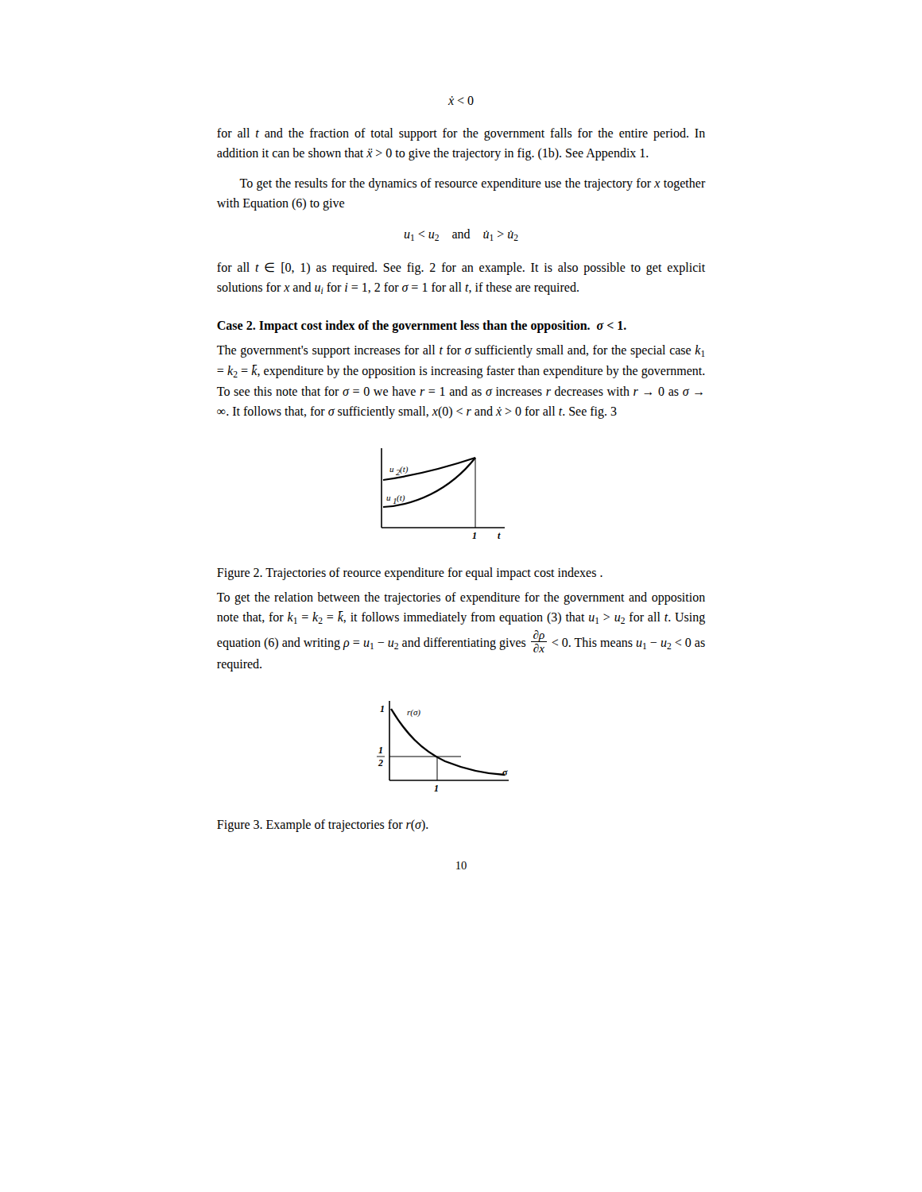ẋ < 0
for all t and the fraction of total support for the government falls for the entire period. In addition it can be shown that ẍ > 0 to give the trajectory in fig. (1b). See Appendix 1.
To get the results for the dynamics of resource expenditure use the trajectory for x together with Equation (6) to give
u1 < u2 and u̇1 > u̇2
for all t ∈ [0, 1) as required. See fig. 2 for an example. It is also possible to get explicit solutions for x and ui for i = 1, 2 for σ = 1 for all t, if these are required.
Case 2. Impact cost index of the government less than the opposition. σ < 1.
The government's support increases for all t for σ sufficiently small and, for the special case k1 = k2 = k̄, expenditure by the opposition is increasing faster than expenditure by the government. To see this note that for σ = 0 we have r = 1 and as σ increases r decreases with r → 0 as σ → ∞. It follows that, for σ sufficiently small, x(0) < r and ẋ > 0 for all t. See fig. 3
u 2 (t) u 1 (t) 1 t
Figure 2. Trajectories of reource expenditure for equal impact cost indexes .
To get the relation between the trajectories of expenditure for the government and opposition note that, for k1 = k2 = k̄, it follows immediately from equation (3) that u1 > u2 for all t. Using equation (6) and writing ρ = u1 − u2 and differentiating gives ∂ρ∂x < 0. This means u1 − u2 < 0 as required.
1 1 2 r(σ) 1 σ
Figure 3. Example of trajectories for r(σ).
10